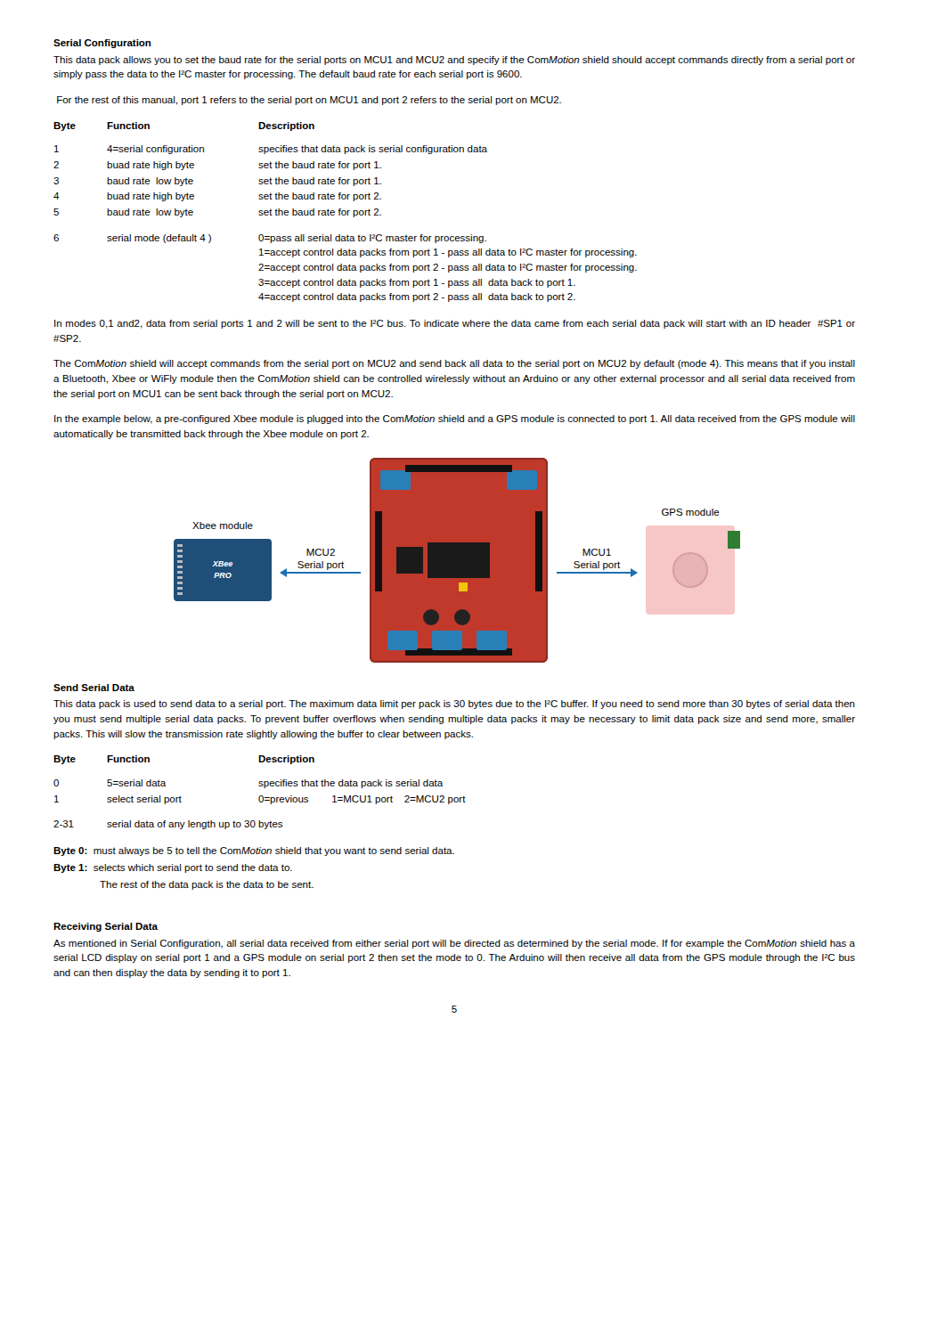Serial Configuration
This data pack allows you to set the baud rate for the serial ports on MCU1 and MCU2 and specify if the ComMotion shield should accept commands directly from a serial port or simply pass the data to the I²C master for processing. The default baud rate for each serial port is 9600.
For the rest of this manual, port 1 refers to the serial port on MCU1 and port 2 refers to the serial port on MCU2.
| Byte | Function | Description |
| --- | --- | --- |
| 1 | 4=serial configuration | specifies that data pack is serial configuration data |
| 2 | buad rate high byte | set the baud rate for port 1. |
| 3 | baud rate low byte | set the baud rate for port 1. |
| 4 | buad rate high byte | set the baud rate for port 2. |
| 5 | baud rate low byte | set the baud rate for port 2. |
| 6 | serial mode (default 4 ) | 0=pass all serial data to I²C master for processing. 1=accept control data packs from port 1 - pass all data to I²C master for processing. 2=accept control data packs from port 2 - pass all data to I²C master for processing. 3=accept control data packs from port 1 - pass all data back to port 1. 4=accept control data packs from port 2 - pass all data back to port 2. |
In modes 0,1 and2, data from serial ports 1 and 2 will be sent to the I²C bus. To indicate where the data came from each serial data pack will start with an ID header #SP1 or #SP2.
The ComMotion shield will accept commands from the serial port on MCU2 and send back all data to the serial port on MCU2 by default (mode 4). This means that if you install a Bluetooth, Xbee or WiFly module then the ComMotion shield can be controlled wirelessly without an Arduino or any other external processor and all serial data received from the serial port on MCU1 can be sent back through the serial port on MCU2.
In the example below, a pre-configured Xbee module is plugged into the ComMotion shield and a GPS module is connected to port 1. All data received from the GPS module will automatically be transmitted back through the Xbee module on port 2.
Xbee module
XBee
PRO
MCU2
Serial port
MCU1
Serial port
GPS module
Send Serial Data
This data pack is used to send data to a serial port. The maximum data limit per pack is 30 bytes due to the I²C buffer. If you need to send more than 30 bytes of serial data then you must send multiple serial data packs. To prevent buffer overflows when sending multiple data packs it may be necessary to limit data pack size and send more, smaller packs. This will slow the transmission rate slightly allowing the buffer to clear between packs.
| Byte | Function | Description |
| --- | --- | --- |
| 0 | 5=serial data | specifies that the data pack is serial data |
| 1 | select serial port | 0=previous 1=MCU1 port 2=MCU2 port |
| 2-31 | serial data of any length up to 30 bytes |
Byte 0: must always be 5 to tell the ComMotion shield that you want to send serial data.
Byte 1: selects which serial port to send the data to.
The rest of the data pack is the data to be sent.
Receiving Serial Data
As mentioned in Serial Configuration, all serial data received from either serial port will be directed as determined by the serial mode. If for example the ComMotion shield has a serial LCD display on serial port 1 and a GPS module on serial port 2 then set the mode to 0. The Arduino will then receive all data from the GPS module through the I²C bus and can then display the data by sending it to port 1.
5